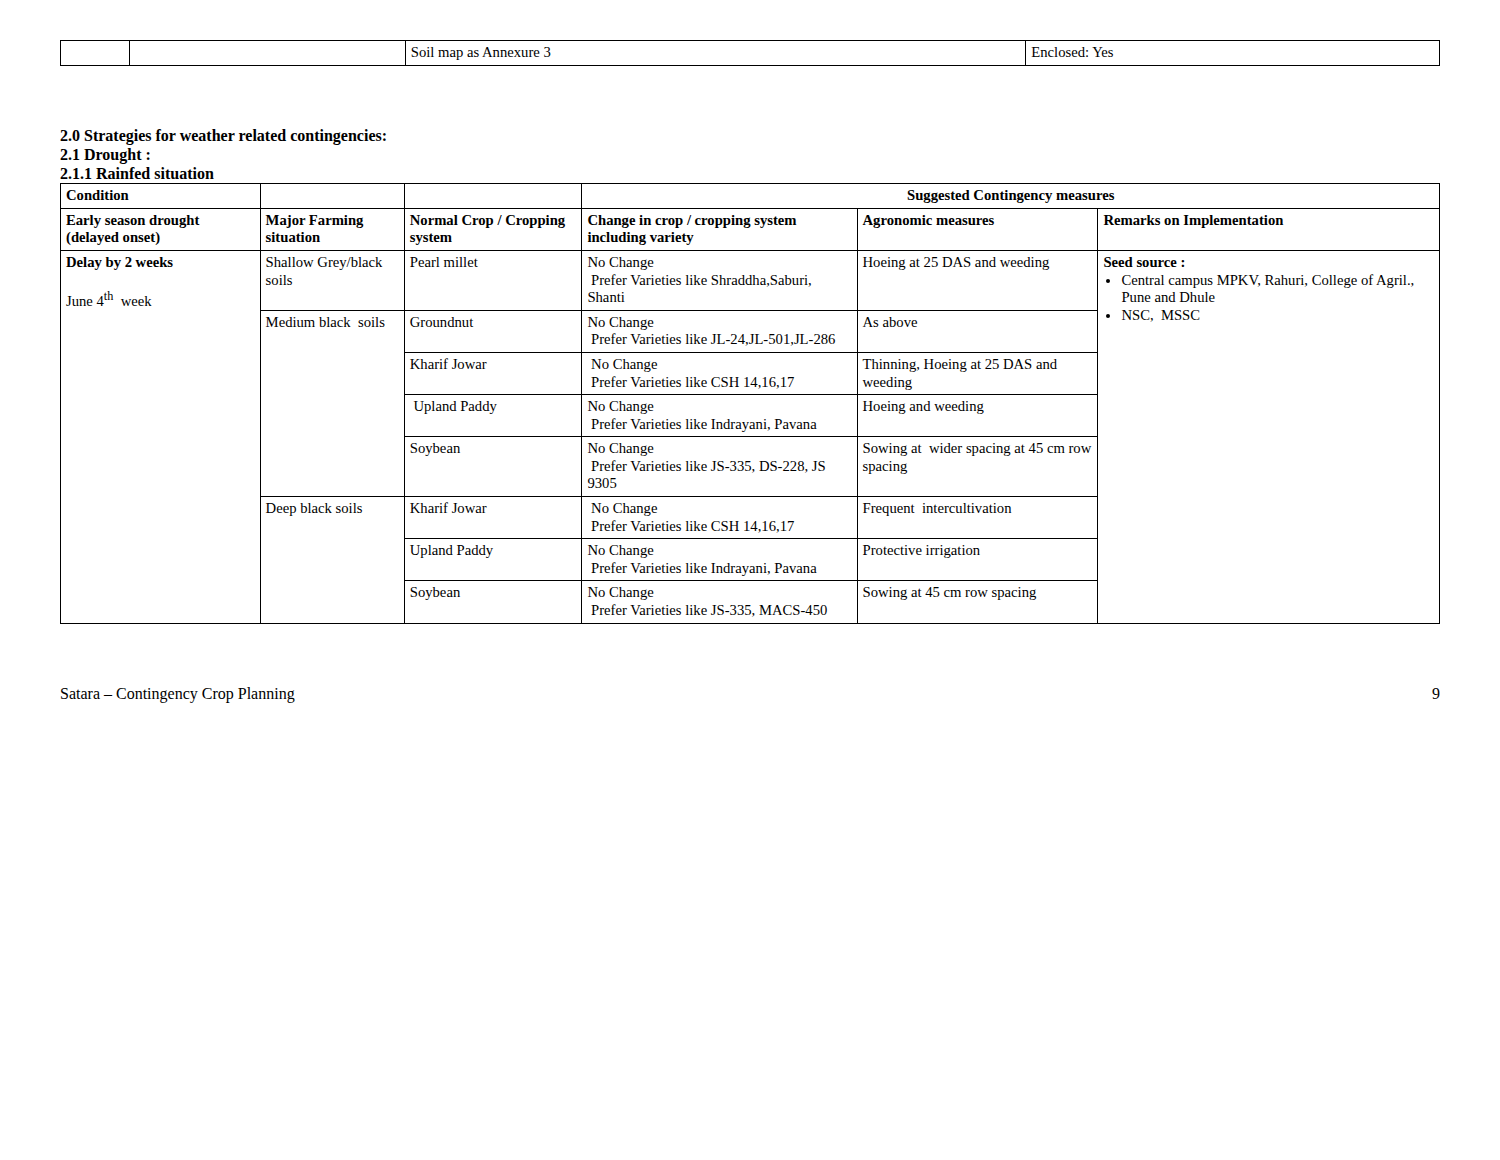| | | Soil map as Annexure 3 | Enclosed: Yes |
2.0 Strategies for weather related contingencies:
2.1 Drought :
2.1.1 Rainfed situation
| Condition | | | Suggested Contingency measures |
| Early season drought (delayed onset) | Major Farming situation | Normal Crop / Cropping system | Change in crop / cropping system including variety | Agronomic measures | Remarks on Implementation |
| Delay by 2 weeks June 4 th week | Shallow Grey/black soils | Pearl millet | No Change Prefer Varieties like Shraddha,Saburi, Shanti | Hoeing at 25 DAS and weeding | Seed source : Central campus MPKV, Rahuri, College of Agril., Pune and Dhule NSC, MSSC |
| Medium black soils | Groundnut | No Change Prefer Varieties like JL-24,JL-501,JL-286 | As above |
| Kharif Jowar | No Change Prefer Varieties like CSH 14,16,17 | Thinning, Hoeing at 25 DAS and weeding |
| Upland Paddy | No Change Prefer Varieties like Indrayani, Pavana | Hoeing and weeding |
| Soybean | No Change Prefer Varieties like JS-335, DS-228, JS 9305 | Sowing at wider spacing at 45 cm row spacing |
| Deep black soils | Kharif Jowar | No Change Prefer Varieties like CSH 14,16,17 | Frequent intercultivation |
| Upland Paddy | No Change Prefer Varieties like Indrayani, Pavana | Protective irrigation |
| Soybean | No Change Prefer Varieties like JS-335, MACS-450 | Sowing at 45 cm row spacing |
Satara – Contingency Crop Planning 9